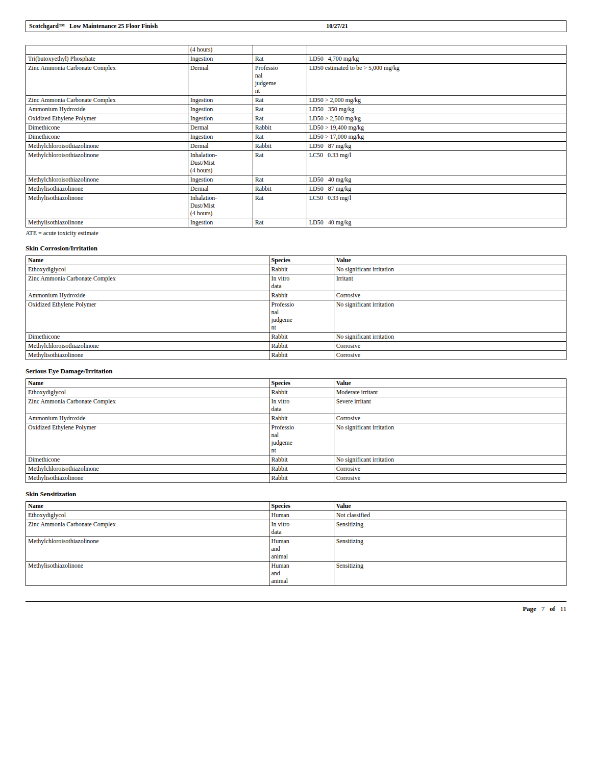Scotchgard™ Low Maintenance 25 Floor Finish 10/27/21
| | (4 hours) | | |
| Tri(butoxyethyl) Phosphate | Ingestion | Rat | LD50 4,700 mg/kg |
| Zinc Ammonia Carbonate Complex | Dermal | Professio nal judgeme nt | LD50 estimated to be > 5,000 mg/kg |
| Zinc Ammonia Carbonate Complex | Ingestion | Rat | LD50 > 2,000 mg/kg |
| Ammonium Hydroxide | Ingestion | Rat | LD50 350 mg/kg |
| Oxidized Ethylene Polymer | Ingestion | Rat | LD50 > 2,500 mg/kg |
| Dimethicone | Dermal | Rabbit | LD50 > 19,400 mg/kg |
| Dimethicone | Ingestion | Rat | LD50 > 17,000 mg/kg |
| Methylchloroisothiazolinone | Dermal | Rabbit | LD50 87 mg/kg |
| Methylchloroisothiazolinone | Inhalation- Dust/Mist (4 hours) | Rat | LC50 0.33 mg/l |
| Methylchloroisothiazolinone | Ingestion | Rat | LD50 40 mg/kg |
| Methylisothiazolinone | Dermal | Rabbit | LD50 87 mg/kg |
| Methylisothiazolinone | Inhalation- Dust/Mist (4 hours) | Rat | LC50 0.33 mg/l |
| Methylisothiazolinone | Ingestion | Rat | LD50 40 mg/kg |
ATE = acute toxicity estimate
Skin Corrosion/Irritation
| Name | Species | Value |
| --- | --- | --- |
| Ethoxydiglycol | Rabbit | No significant irritation |
| Zinc Ammonia Carbonate Complex | In vitro data | Irritant |
| Ammonium Hydroxide | Rabbit | Corrosive |
| Oxidized Ethylene Polymer | Professio nal judgeme nt | No significant irritation |
| Dimethicone | Rabbit | No significant irritation |
| Methylchloroisothiazolinone | Rabbit | Corrosive |
| Methylisothiazolinone | Rabbit | Corrosive |
Serious Eye Damage/Irritation
| Name | Species | Value |
| --- | --- | --- |
| Ethoxydiglycol | Rabbit | Moderate irritant |
| Zinc Ammonia Carbonate Complex | In vitro data | Severe irritant |
| Ammonium Hydroxide | Rabbit | Corrosive |
| Oxidized Ethylene Polymer | Professio nal judgeme nt | No significant irritation |
| Dimethicone | Rabbit | No significant irritation |
| Methylchloroisothiazolinone | Rabbit | Corrosive |
| Methylisothiazolinone | Rabbit | Corrosive |
Skin Sensitization
| Name | Species | Value |
| --- | --- | --- |
| Ethoxydiglycol | Human | Not classified |
| Zinc Ammonia Carbonate Complex | In vitro data | Sensitizing |
| Methylchloroisothiazolinone | Human and animal | Sensitizing |
| Methylisothiazolinone | Human and animal | Sensitizing |
Page 7 of 11